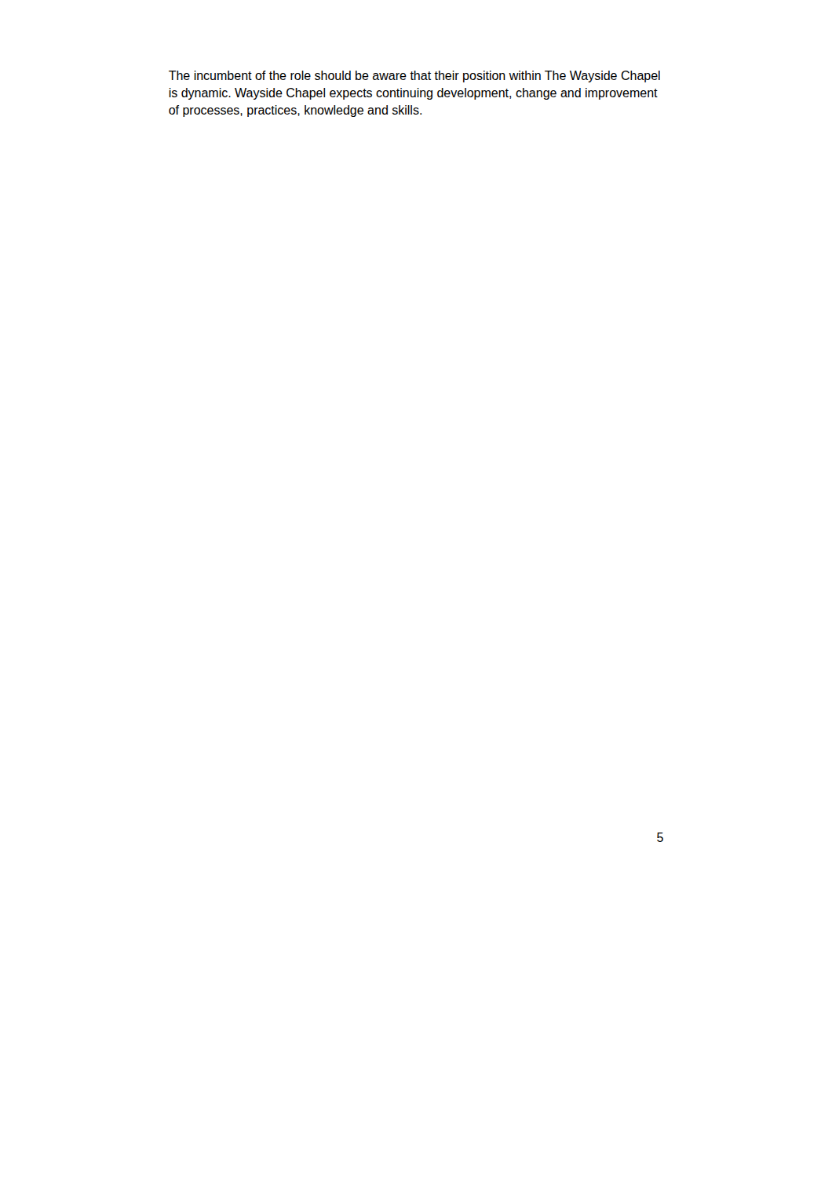The incumbent of the role should be aware that their position within The Wayside Chapel is dynamic. Wayside Chapel expects continuing development, change and improvement of processes, practices, knowledge and skills.
5